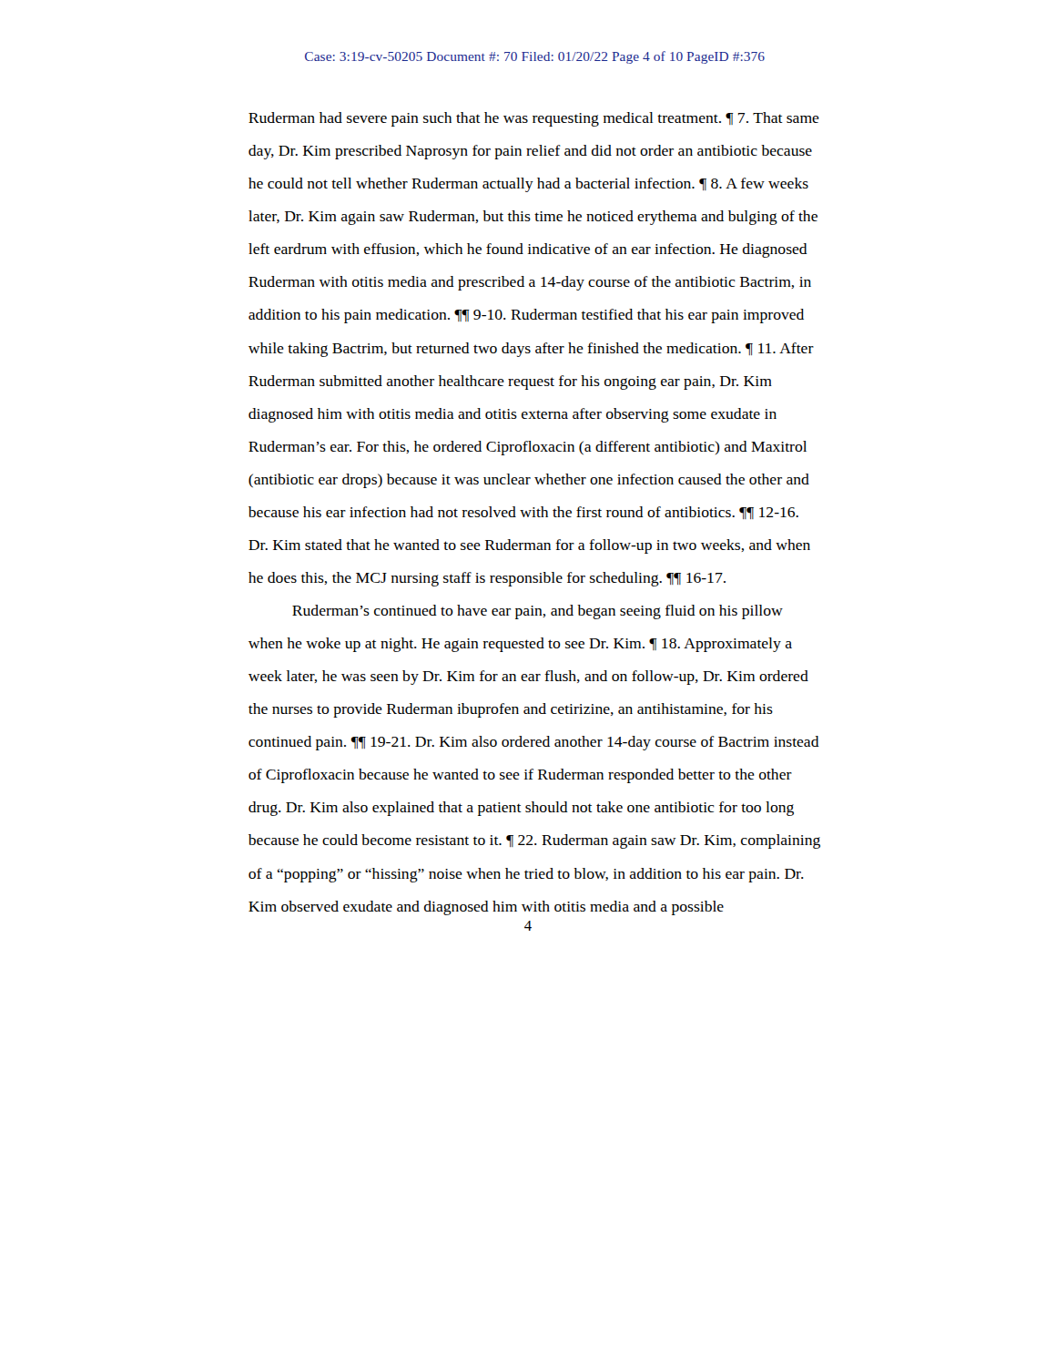Case: 3:19-cv-50205 Document #: 70 Filed: 01/20/22 Page 4 of 10 PageID #:376
Ruderman had severe pain such that he was requesting medical treatment. ¶ 7. That same day, Dr. Kim prescribed Naprosyn for pain relief and did not order an antibiotic because he could not tell whether Ruderman actually had a bacterial infection. ¶ 8. A few weeks later, Dr. Kim again saw Ruderman, but this time he noticed erythema and bulging of the left eardrum with effusion, which he found indicative of an ear infection. He diagnosed Ruderman with otitis media and prescribed a 14-day course of the antibiotic Bactrim, in addition to his pain medication. ¶¶ 9-10. Ruderman testified that his ear pain improved while taking Bactrim, but returned two days after he finished the medication. ¶ 11. After Ruderman submitted another healthcare request for his ongoing ear pain, Dr. Kim diagnosed him with otitis media and otitis externa after observing some exudate in Ruderman’s ear. For this, he ordered Ciprofloxacin (a different antibiotic) and Maxitrol (antibiotic ear drops) because it was unclear whether one infection caused the other and because his ear infection had not resolved with the first round of antibiotics. ¶¶ 12-16. Dr. Kim stated that he wanted to see Ruderman for a follow-up in two weeks, and when he does this, the MCJ nursing staff is responsible for scheduling. ¶¶ 16-17.
Ruderman’s continued to have ear pain, and began seeing fluid on his pillow when he woke up at night. He again requested to see Dr. Kim. ¶ 18. Approximately a week later, he was seen by Dr. Kim for an ear flush, and on follow-up, Dr. Kim ordered the nurses to provide Ruderman ibuprofen and cetirizine, an antihistamine, for his continued pain. ¶¶ 19-21. Dr. Kim also ordered another 14-day course of Bactrim instead of Ciprofloxacin because he wanted to see if Ruderman responded better to the other drug. Dr. Kim also explained that a patient should not take one antibiotic for too long because he could become resistant to it. ¶ 22. Ruderman again saw Dr. Kim, complaining of a “popping” or “hissing” noise when he tried to blow, in addition to his ear pain. Dr. Kim observed exudate and diagnosed him with otitis media and a possible
4